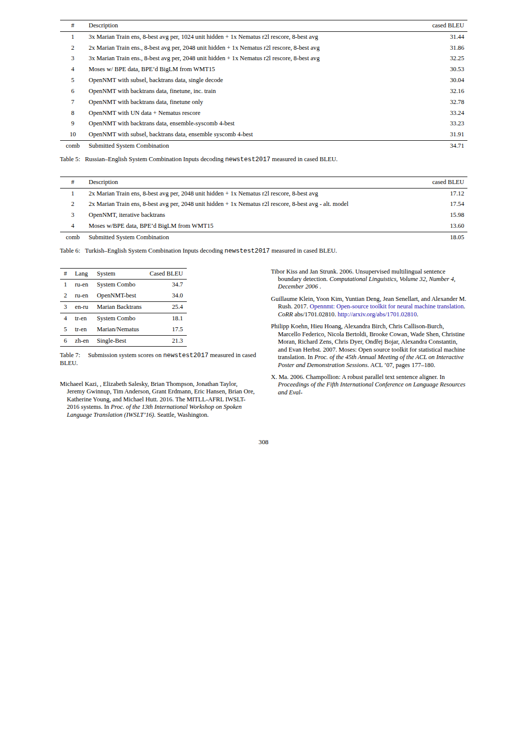| # | Description | cased BLEU |
| --- | --- | --- |
| 1 | 3x Marian Train ens, 8-best avg per, 1024 unit hidden + 1x Nematus r2l rescore, 8-best avg | 31.44 |
| 2 | 2x Marian Train ens., 8-best avg per, 2048 unit hidden + 1x Nematus r2l rescore, 8-best avg | 31.86 |
| 3 | 3x Marian Train ens., 8-best avg per, 2048 unit hidden + 1x Nematus r2l rescore, 8-best avg | 32.25 |
| 4 | Moses w/ BPE data, BPE’d BigLM from WMT15 | 30.53 |
| 5 | OpenNMT with subsel, backtrans data, single decode | 30.04 |
| 6 | OpenNMT with backtrans data, finetune, inc. train | 32.16 |
| 7 | OpenNMT with backtrans data, finetune only | 32.78 |
| 8 | OpenNMT with UN data + Nematus rescore | 33.24 |
| 9 | OpenNMT with backtrans data, ensemble-syscomb 4-best | 33.23 |
| 10 | OpenNMT with subsel, backtrans data, ensemble syscomb 4-best | 31.91 |
| comb | Submitted System Combination | 34.71 |
Table 5: Russian–English System Combination Inputs decoding newstest2017 measured in cased BLEU.
| # | Description | cased BLEU |
| --- | --- | --- |
| 1 | 2x Marian Train ens, 8-best avg per, 2048 unit hidden + 1x Nematus r2l rescore, 8-best avg | 17.12 |
| 2 | 2x Marian Train ens, 8-best avg per, 2048 unit hidden + 1x Nematus r2l rescore, 8-best avg - alt. model | 17.54 |
| 3 | OpenNMT, iterative backtrans | 15.98 |
| 4 | Moses w/BPE data, BPE’d BigLM from WMT15 | 13.60 |
| comb | Submitted System Combination | 18.05 |
Table 6: Turkish–English System Combination Inputs decoding newstest2017 measured in cased BLEU.
| # | Lang | System | Cased BLEU |
| --- | --- | --- | --- |
| 1 | ru-en | System Combo | 34.7 |
| 2 | ru-en | OpenNMT-best | 34.0 |
| 3 | en-ru | Marian Backtrans | 25.4 |
| 4 | tr-en | System Combo | 18.1 |
| 5 | tr-en | Marian/Nematus | 17.5 |
| 6 | zh-en | Single-Best | 21.3 |
Table 7: Submission system scores on newstest2017 measured in cased BLEU.
Michaeel Kazi, , Elizabeth Salesky, Brian Thompson, Jonathan Taylor, Jeremy Gwinnup, Tim Anderson, Grant Erdmann, Eric Hansen, Brian Ore, Katherine Young, and Michael Hutt. 2016. The MITLL-AFRL IWSLT-2016 systems. In Proc. of the 13th International Workshop on Spoken Language Translation (IWSLT’16). Seattle, Washington.
Tibor Kiss and Jan Strunk. 2006. Unsupervised multilingual sentence boundary detection. Computational Linguistics, Volume 32, Number 4, December 2006 .
Guillaume Klein, Yoon Kim, Yuntian Deng, Jean Senellart, and Alexander M. Rush. 2017. Opennmt: Open-source toolkit for neural machine translation. CoRR abs/1701.02810. http://arxiv.org/abs/1701.02810.
Philipp Koehn, Hieu Hoang, Alexandra Birch, Chris Callison-Burch, Marcello Federico, Nicola Bertoldi, Brooke Cowan, Wade Shen, Christine Moran, Richard Zens, Chris Dyer, Ondřej Bojar, Alexandra Constantin, and Evan Herbst. 2007. Moses: Open source toolkit for statistical machine translation. In Proc. of the 45th Annual Meeting of the ACL on Interactive Poster and Demonstration Sessions. ACL ’07, pages 177–180.
X. Ma. 2006. Champollion: A robust parallel text sentence aligner. In Proceedings of the Fifth International Conference on Language Resources and Eval-
308